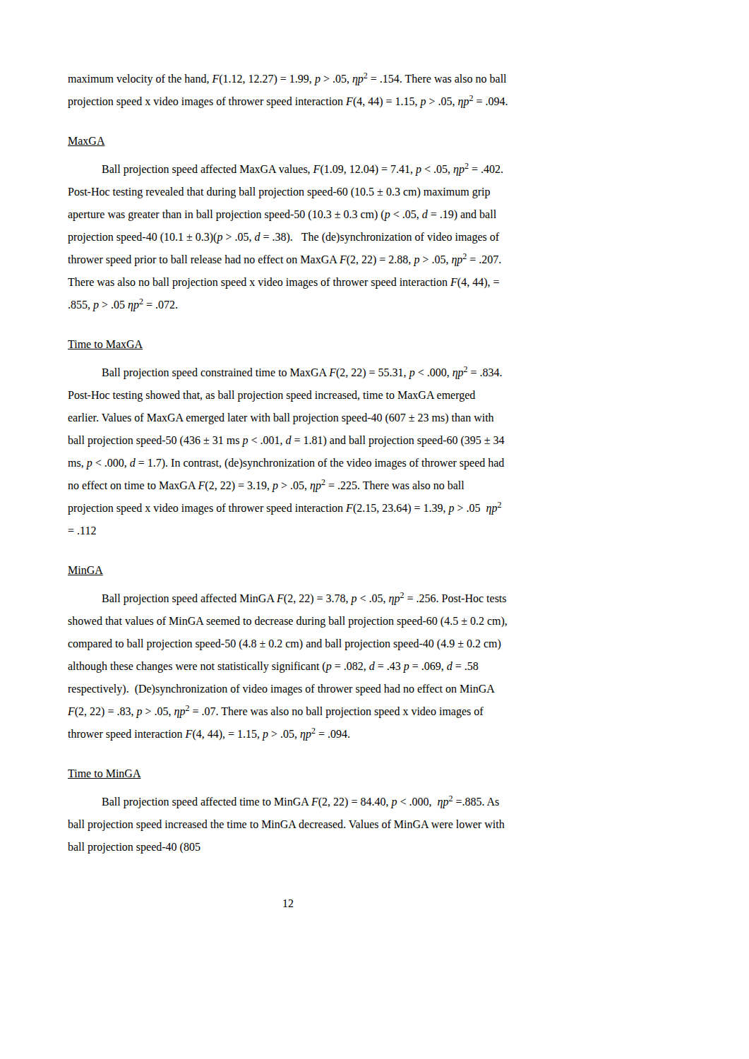maximum velocity of the hand, F(1.12, 12.27) = 1.99, p > .05, ηp2 = .154. There was also no ball projection speed x video images of thrower speed interaction F(4, 44) = 1.15, p > .05, ηp2 = .094.
MaxGA
Ball projection speed affected MaxGA values, F(1.09, 12.04) = 7.41, p < .05, ηp2 = .402. Post-Hoc testing revealed that during ball projection speed-60 (10.5 ± 0.3 cm) maximum grip aperture was greater than in ball projection speed-50 (10.3 ± 0.3 cm) (p < .05, d = .19) and ball projection speed-40 (10.1 ± 0.3)(p > .05, d = .38). The (de)synchronization of video images of thrower speed prior to ball release had no effect on MaxGA F(2, 22) = 2.88, p > .05, ηp2 = .207. There was also no ball projection speed x video images of thrower speed interaction F(4, 44), = .855, p > .05 ηp2 = .072.
Time to MaxGA
Ball projection speed constrained time to MaxGA F(2, 22) = 55.31, p < .000, ηp2 = .834. Post-Hoc testing showed that, as ball projection speed increased, time to MaxGA emerged earlier. Values of MaxGA emerged later with ball projection speed-40 (607 ± 23 ms) than with ball projection speed-50 (436 ± 31 ms p < .001, d = 1.81) and ball projection speed-60 (395 ± 34 ms, p < .000, d = 1.7). In contrast, (de)synchronization of the video images of thrower speed had no effect on time to MaxGA F(2, 22) = 3.19, p > .05, ηp2 = .225. There was also no ball projection speed x video images of thrower speed interaction F(2.15, 23.64) = 1.39, p > .05 ηp2 = .112
MinGA
Ball projection speed affected MinGA F(2, 22) = 3.78, p < .05, ηp2 = .256. Post-Hoc tests showed that values of MinGA seemed to decrease during ball projection speed-60 (4.5 ± 0.2 cm), compared to ball projection speed-50 (4.8 ± 0.2 cm) and ball projection speed-40 (4.9 ± 0.2 cm) although these changes were not statistically significant (p = .082, d = .43 p = .069, d = .58 respectively). (De)synchronization of video images of thrower speed had no effect on MinGA F(2, 22) = .83, p > .05, ηp2 = .07. There was also no ball projection speed x video images of thrower speed interaction F(4, 44), = 1.15, p > .05, ηp2 = .094.
Time to MinGA
Ball projection speed affected time to MinGA F(2, 22) = 84.40, p < .000, ηp2 =.885. As ball projection speed increased the time to MinGA decreased. Values of MinGA were lower with ball projection speed-40 (805
12